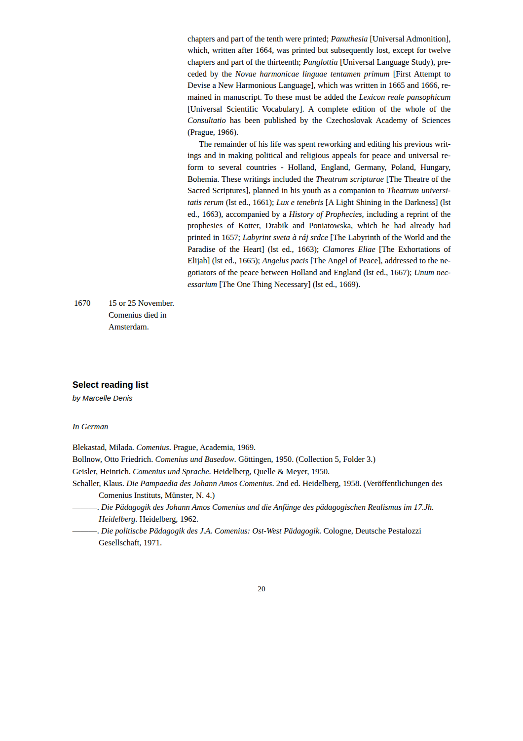chapters and part of the tenth were printed; Panuthesia [Universal Admonition], which, written after 1664, was printed but subsequently lost, except for twelve chapters and part of the thirteenth; Panglottia [Universal Language Study), preceded by the Novae harmonicae linguae tentamen primum [First Attempt to Devise a New Harmonious Language], which was written in 1665 and 1666, remained in manuscript. To these must be added the Lexicon reale pansophicum [Universal Scientific Vocabulary]. A complete edition of the whole of the Consultatio has been published by the Czechoslovak Academy of Sciences (Prague, 1966).
The remainder of his life was spent reworking and editing his previous writings and in making political and religious appeals for peace and universal reform to several countries - Holland, England, Germany, Poland, Hungary, Bohemia. These writings included the Theatrum scripturae [The Theatre of the Sacred Scriptures], planned in his youth as a companion to Theatrum universitatis rerum (lst ed., 1661); Lux e tenebris [A Light Shining in the Darkness] (lst ed., 1663), accompanied by a History of Prophecies, including a reprint of the prophesies of Kotter, Drabik and Poniatowska, which he had already had printed in 1657; Labyrint sveta à ráj srdce [The Labyrinth of the World and the Paradise of the Heart] (lst ed., 1663); Clamores Eliae [The Exhortations of Elijah] (lst ed., 1665); Angelus pacis [The Angel of Peace], addressed to the negotiators of the peace between Holland and England (lst ed., 1667); Unum necessarium [The One Thing Necessary] (lst ed., 1669).
1670
15 or 25 November. Comenius died in Amsterdam.
Select reading list
by Marcelle Denis
In German
Blekastad, Milada. Comenius. Prague, Academia, 1969.
Bollnow, Otto Friedrich. Comenius und Basedow. Göttingen, 1950. (Collection 5, Folder 3.)
Geisler, Heinrich. Comenius und Sprache. Heidelberg, Quelle & Meyer, 1950.
Schaller, Klaus. Die Pampaedia des Johann Amos Comenius. 2nd ed. Heidelberg, 1958. (Veröffentlichungen des Comenius Instituts, Münster, N. 4.)
———. Die Pädagogik des Johann Amos Comenius und die Anfänge des pädagogischen Realismus im 17.Jh. Heidelberg. Heidelberg, 1962.
———. Die politiscbe Pädagogik des J.A. Comenius: Ost-West Pädagogik. Cologne, Deutsche Pestalozzi Gesellschaft, 1971.
20